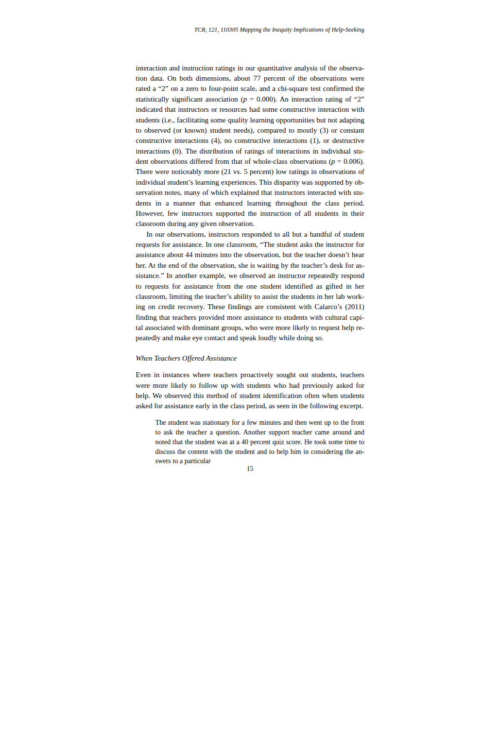TCR, 121, 110305 Mapping the Inequity Implications of Help-Seeking
interaction and instruction ratings in our quantitative analysis of the observation data. On both dimensions, about 77 percent of the observations were rated a “2” on a zero to four-point scale, and a chi-square test confirmed the statistically significant association (p = 0.000). An interaction rating of “2” indicated that instructors or resources had some constructive interaction with students (i.e., facilitating some quality learning opportunities but not adapting to observed (or known) student needs), compared to mostly (3) or constant constructive interactions (4), no constructive interactions (1), or destructive interactions (0). The distribution of ratings of interactions in individual student observations differed from that of whole-class observations (p = 0.006). There were noticeably more (21 vs. 5 percent) low ratings in observations of individual student’s learning experiences. This disparity was supported by observation notes, many of which explained that instructors interacted with students in a manner that enhanced learning throughout the class period. However, few instructors supported the instruction of all students in their classroom during any given observation.
In our observations, instructors responded to all but a handful of student requests for assistance. In one classroom, “The student asks the instructor for assistance about 44 minutes into the observation, but the teacher doesn’t hear her. At the end of the observation, she is waiting by the teacher’s desk for assistance.” In another example, we observed an instructor repeatedly respond to requests for assistance from the one student identified as gifted in her classroom, limiting the teacher’s ability to assist the students in her lab working on credit recovery. These findings are consistent with Calarco’s (2011) finding that teachers provided more assistance to students with cultural capital associated with dominant groups, who were more likely to request help repeatedly and make eye contact and speak loudly while doing so.
When Teachers Offered Assistance
Even in instances where teachers proactively sought out students, teachers were more likely to follow up with students who had previously asked for help. We observed this method of student identification often when students asked for assistance early in the class period, as seen in the following excerpt.
The student was stationary for a few minutes and then went up to the front to ask the teacher a question. Another support teacher came around and noted that the student was at a 40 percent quiz score. He took some time to discuss the content with the student and to help him in considering the answers to a particular
15